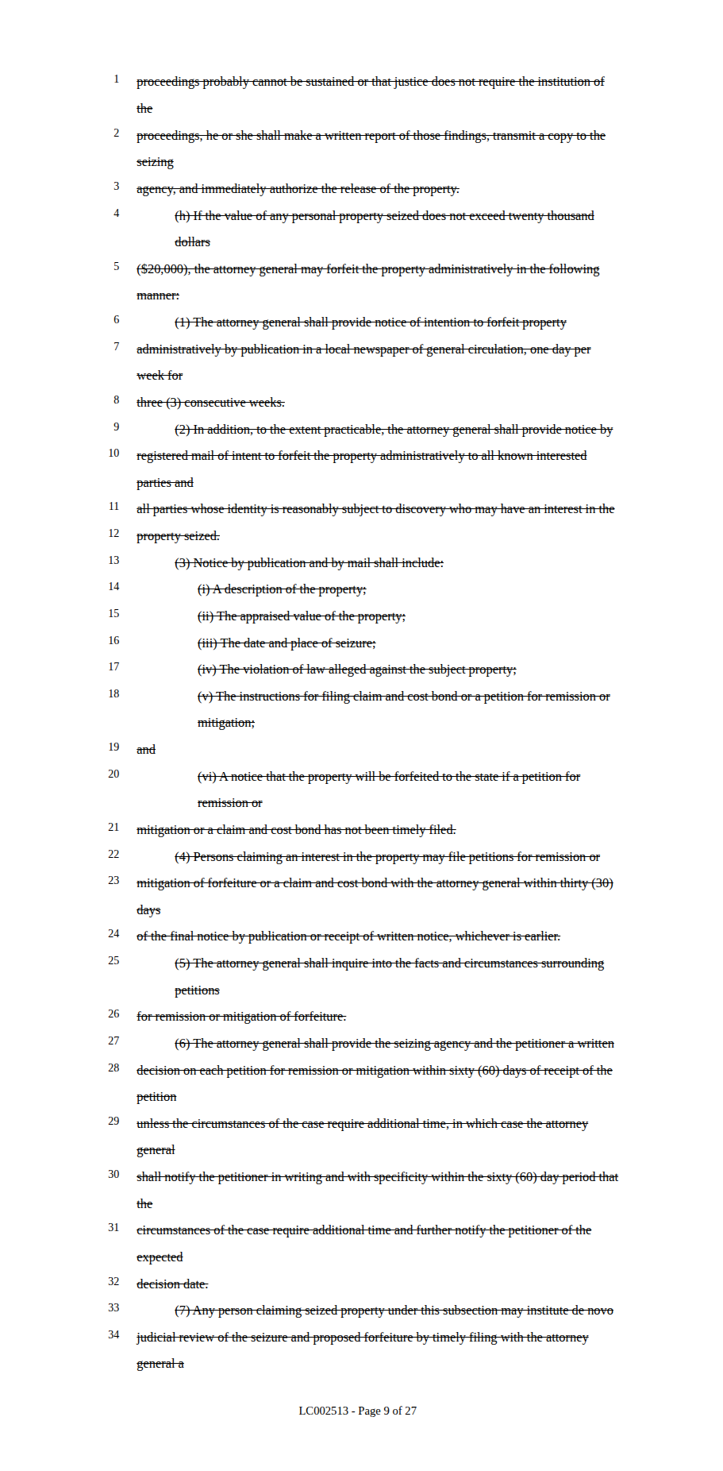proceedings probably cannot be sustained or that justice does not require the institution of the
proceedings, he or she shall make a written report of those findings, transmit a copy to the seizing
agency, and immediately authorize the release of the property.
(h) If the value of any personal property seized does not exceed twenty thousand dollars
($20,000), the attorney general may forfeit the property administratively in the following manner:
(1) The attorney general shall provide notice of intention to forfeit property
administratively by publication in a local newspaper of general circulation, one day per week for
three (3) consecutive weeks.
(2) In addition, to the extent practicable, the attorney general shall provide notice by
registered mail of intent to forfeit the property administratively to all known interested parties and
all parties whose identity is reasonably subject to discovery who may have an interest in the
property seized.
(3) Notice by publication and by mail shall include:
(i) A description of the property;
(ii) The appraised value of the property;
(iii) The date and place of seizure;
(iv) The violation of law alleged against the subject property;
(v) The instructions for filing claim and cost bond or a petition for remission or mitigation;
and
(vi) A notice that the property will be forfeited to the state if a petition for remission or
mitigation or a claim and cost bond has not been timely filed.
(4) Persons claiming an interest in the property may file petitions for remission or
mitigation of forfeiture or a claim and cost bond with the attorney general within thirty (30) days
of the final notice by publication or receipt of written notice, whichever is earlier.
(5) The attorney general shall inquire into the facts and circumstances surrounding petitions
for remission or mitigation of forfeiture.
(6) The attorney general shall provide the seizing agency and the petitioner a written
decision on each petition for remission or mitigation within sixty (60) days of receipt of the petition
unless the circumstances of the case require additional time, in which case the attorney general
shall notify the petitioner in writing and with specificity within the sixty (60) day period that the
circumstances of the case require additional time and further notify the petitioner of the expected
decision date.
(7) Any person claiming seized property under this subsection may institute de novo
judicial review of the seizure and proposed forfeiture by timely filing with the attorney general a
LC002513 - Page 9 of 27